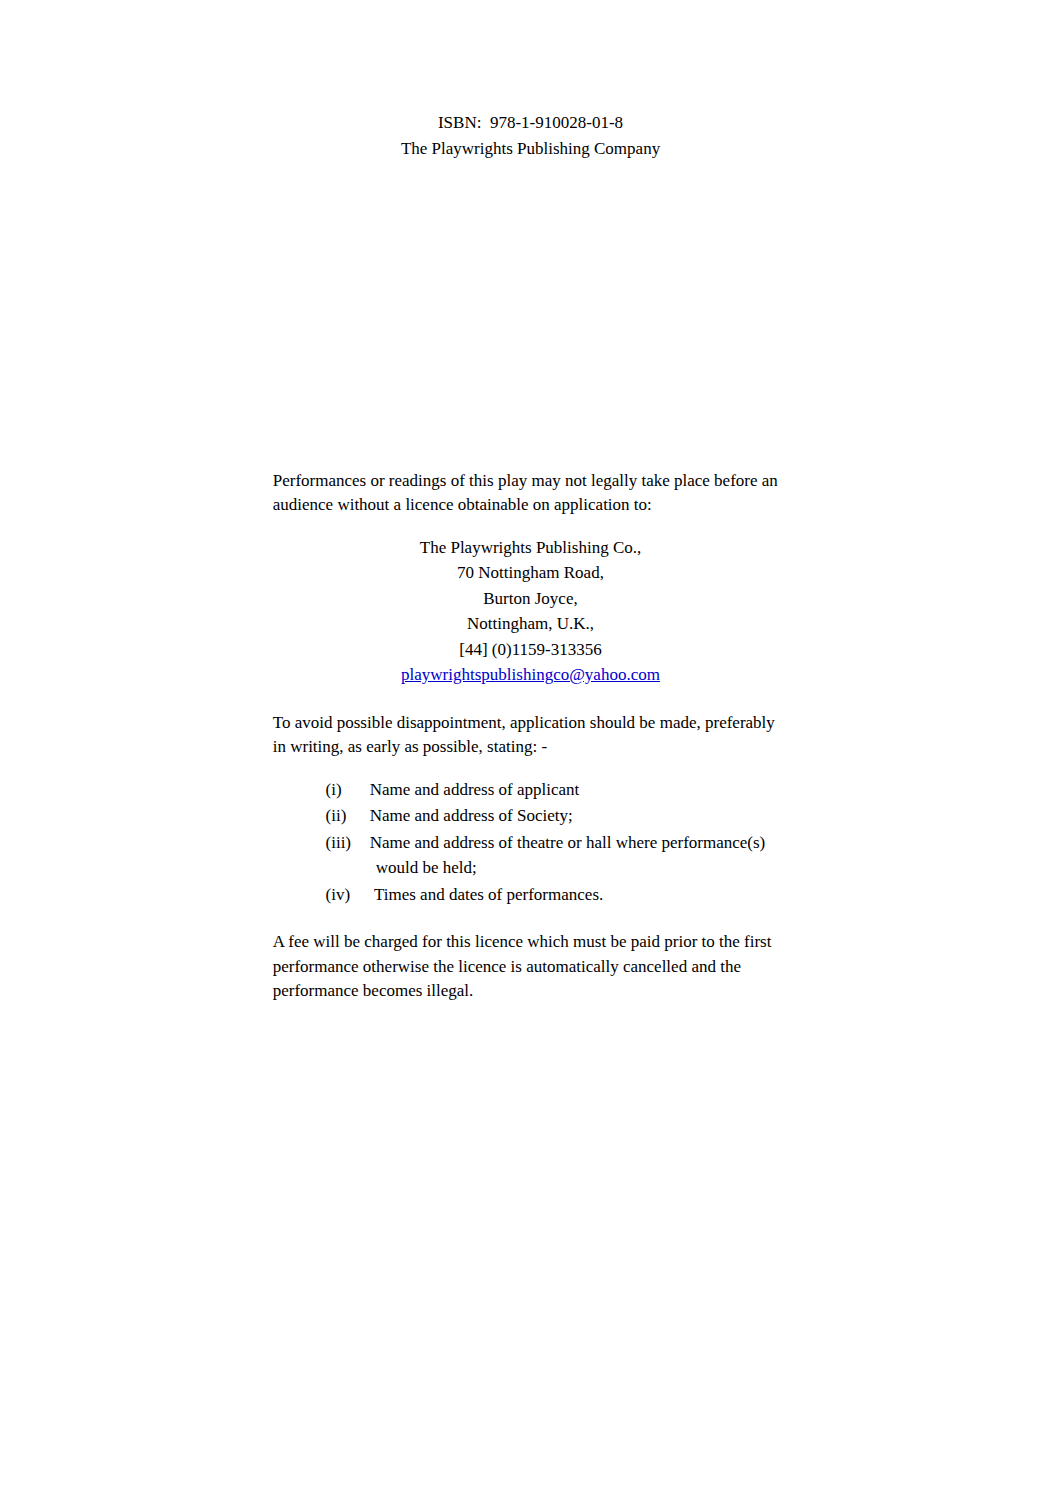ISBN: 978-1-910028-01-8
The Playwrights Publishing Company
Performances or readings of this play may not legally take place before an audience without a licence obtainable on application to:
The Playwrights Publishing Co.,
70 Nottingham Road,
Burton Joyce,
Nottingham, U.K.,
[44] (0)1159-313356
playwrightspublishingco@yahoo.com
To avoid possible disappointment, application should be made, preferably in writing, as early as possible, stating: -
(i) Name and address of applicant
(ii) Name and address of Society;
(iii) Name and address of theatre or hall where performance(s)would be held;
(iv) Times and dates of performances.
A fee will be charged for this licence which must be paid prior to the first performance otherwise the licence is automatically cancelled and the performance becomes illegal.